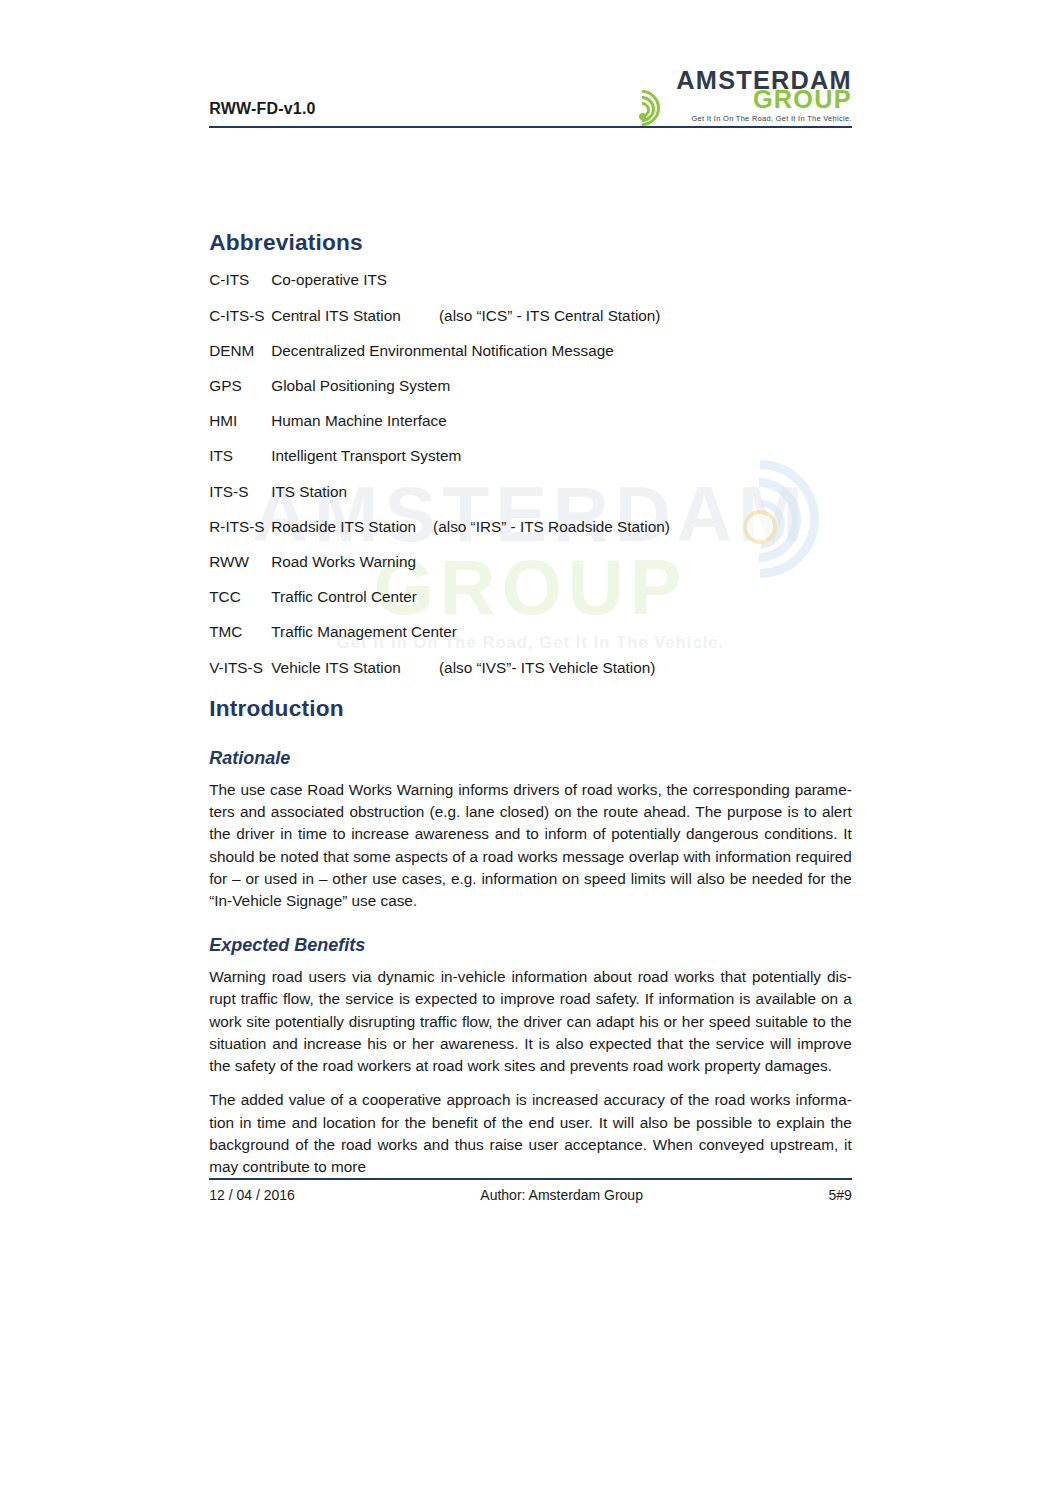RWW-FD-v1.0
AMSTERDAM GROUP Get It In On The Road, Get It In The Vehicle.
AMSTERDAM GROUP Get It In On The Road, Get It In The Vehicle.
Abbreviations
C-ITS Co-operative ITS
C-ITS-S Central ITS Station (also “ICS” - ITS Central Station)
DENM Decentralized Environmental Notification Message
GPS Global Positioning System
HMI Human Machine Interface
ITS Intelligent Transport System
ITS-S ITS Station
R-ITS-S Roadside ITS Station (also “IRS” - ITS Roadside Station)
RWW Road Works Warning
TCC Traffic Control Center
TMC Traffic Management Center
V-ITS-S Vehicle ITS Station (also “IVS”- ITS Vehicle Station)
Introduction
Rationale
The use case Road Works Warning informs drivers of road works, the corresponding parameters and associated obstruction (e.g. lane closed) on the route ahead. The purpose is to alert the driver in time to increase awareness and to inform of potentially dangerous conditions. It should be noted that some aspects of a road works message overlap with information required for – or used in – other use cases, e.g. information on speed limits will also be needed for the “In-Vehicle Signage” use case.
Expected Benefits
Warning road users via dynamic in-vehicle information about road works that potentially disrupt traffic flow, the service is expected to improve road safety. If information is available on a work site potentially disrupting traffic flow, the driver can adapt his or her speed suitable to the situation and increase his or her awareness. It is also expected that the service will improve the safety of the road workers at road work sites and prevents road work property damages.
The added value of a cooperative approach is increased accuracy of the road works information in time and location for the benefit of the end user. It will also be possible to explain the background of the road works and thus raise user acceptance. When conveyed upstream, it may contribute to more
12 / 04 / 2016
Author: Amsterdam Group
5#9